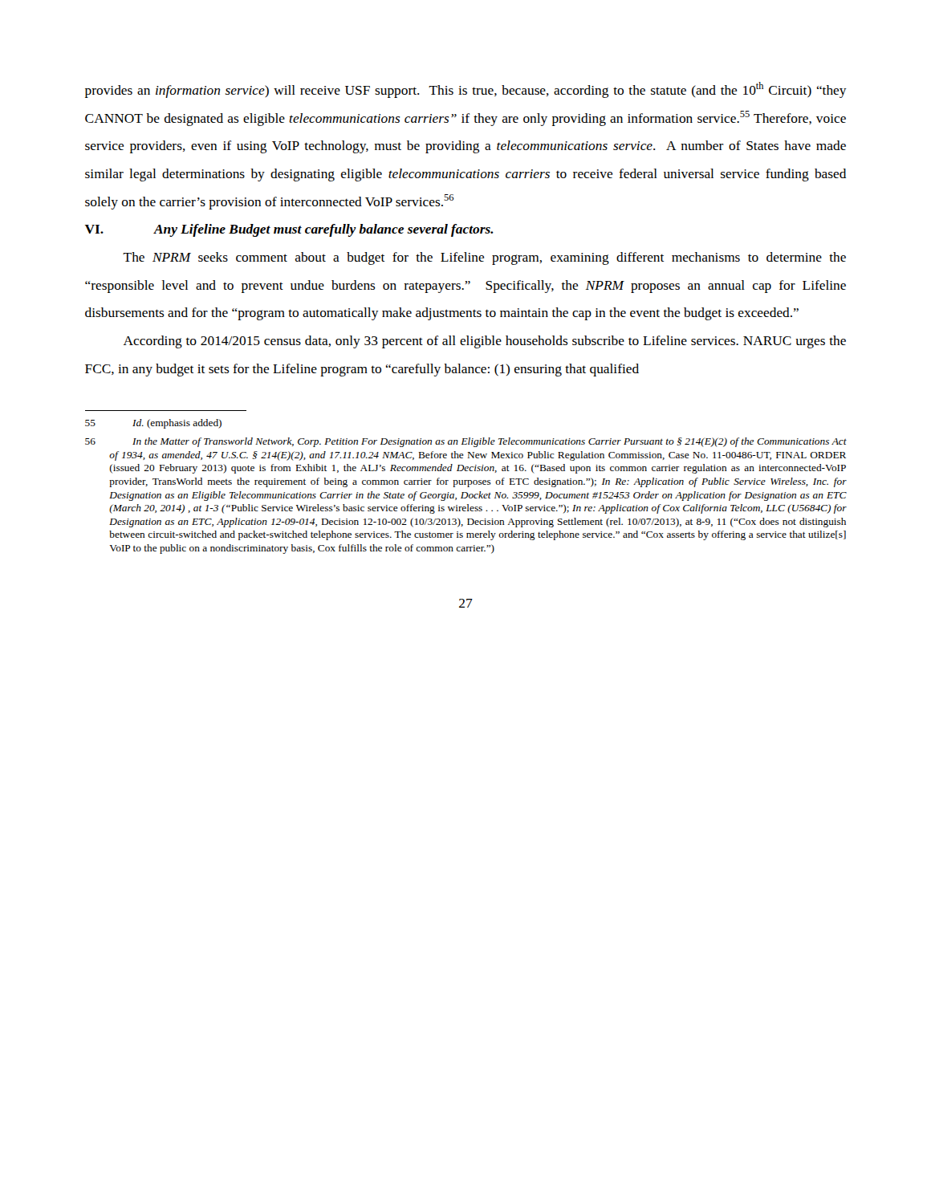provides an information service) will receive USF support. This is true, because, according to the statute (and the 10th Circuit) “they CANNOT be designated as eligible telecommunications carriers” if they are only providing an information service.55 Therefore, voice service providers, even if using VoIP technology, must be providing a telecommunications service. A number of States have made similar legal determinations by designating eligible telecommunications carriers to receive federal universal service funding based solely on the carrier’s provision of interconnected VoIP services.56
VI. Any Lifeline Budget must carefully balance several factors.
The NPRM seeks comment about a budget for the Lifeline program, examining different mechanisms to determine the “responsible level and to prevent undue burdens on ratepayers.” Specifically, the NPRM proposes an annual cap for Lifeline disbursements and for the “program to automatically make adjustments to maintain the cap in the event the budget is exceeded.”
According to 2014/2015 census data, only 33 percent of all eligible households subscribe to Lifeline services. NARUC urges the FCC, in any budget it sets for the Lifeline program to “carefully balance: (1) ensuring that qualified
55
Id. (emphasis added)
56
In the Matter of Transworld Network, Corp. Petition For Designation as an Eligible Telecommunications Carrier Pursuant to § 214(E)(2) of the Communications Act of 1934, as amended, 47 U.S.C. § 214(E)(2), and 17.11.10.24 NMAC, Before the New Mexico Public Regulation Commission, Case No. 11-00486-UT, FINAL ORDER (issued 20 February 2013) quote is from Exhibit 1, the ALJ’s Recommended Decision, at 16. (“Based upon its common carrier regulation as an interconnected-VoIP provider, TransWorld meets the requirement of being a common carrier for purposes of ETC designation.”); In Re: Application of Public Service Wireless, Inc. for Designation as an Eligible Telecommunications Carrier in the State of Georgia, Docket No. 35999, Document #152453 Order on Application for Designation as an ETC (March 20, 2014) , at 1-3 (“Public Service Wireless’s basic service offering is wireless . . . VoIP service.”); In re: Application of Cox California Telcom, LLC (U5684C) for Designation as an ETC, Application 12-09-014, Decision 12-10-002 (10/3/2013), Decision Approving Settlement (rel. 10/07/2013), at 8-9, 11 (“Cox does not distinguish between circuit-switched and packet-switched telephone services. The customer is merely ordering telephone service.” and “Cox asserts by offering a service that utilize[s] VoIP to the public on a nondiscriminatory basis, Cox fulfills the role of common carrier.”)
27